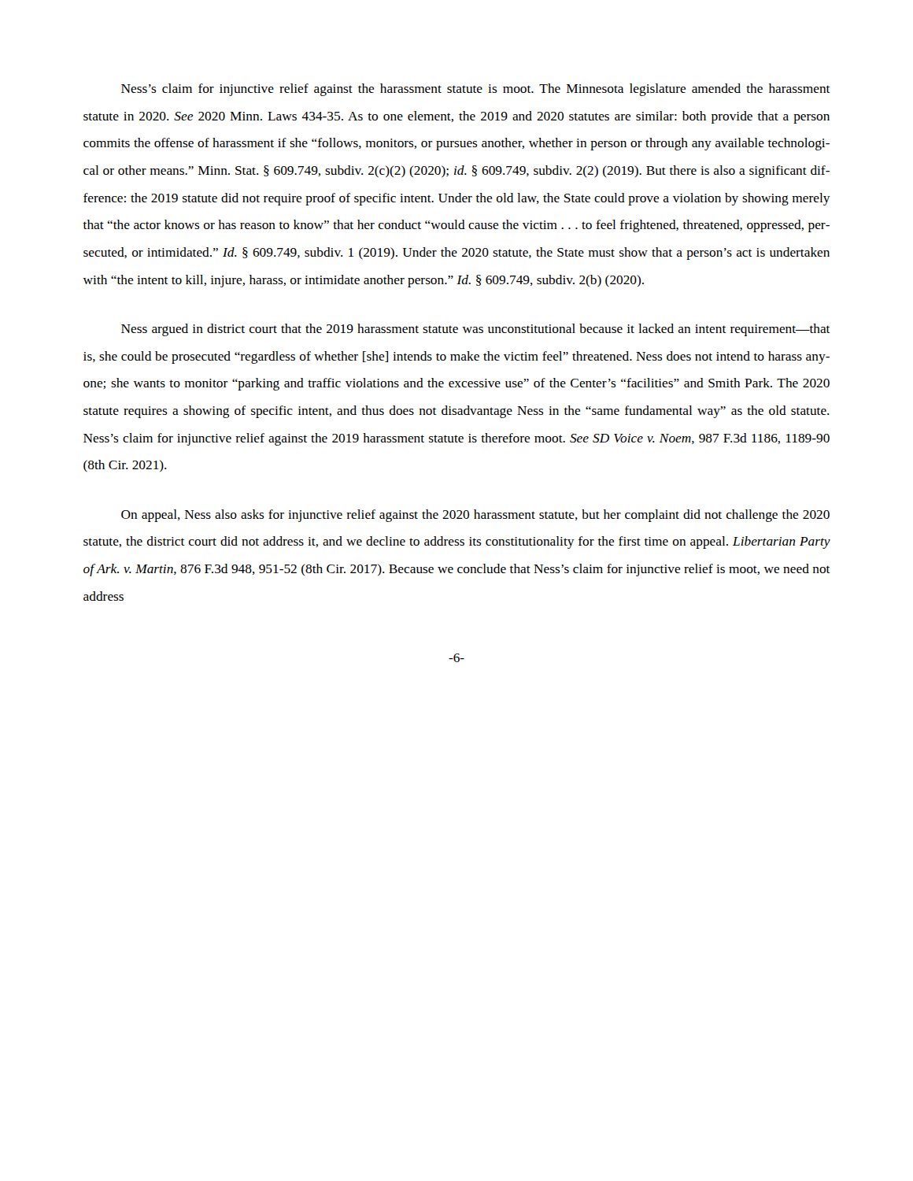Ness’s claim for injunctive relief against the harassment statute is moot. The Minnesota legislature amended the harassment statute in 2020. See 2020 Minn. Laws 434-35. As to one element, the 2019 and 2020 statutes are similar: both provide that a person commits the offense of harassment if she “follows, monitors, or pursues another, whether in person or through any available technological or other means.” Minn. Stat. § 609.749, subdiv. 2(c)(2) (2020); id. § 609.749, subdiv. 2(2) (2019). But there is also a significant difference: the 2019 statute did not require proof of specific intent. Under the old law, the State could prove a violation by showing merely that “the actor knows or has reason to know” that her conduct “would cause the victim . . . to feel frightened, threatened, oppressed, persecuted, or intimidated.” Id. § 609.749, subdiv. 1 (2019). Under the 2020 statute, the State must show that a person’s act is undertaken with “the intent to kill, injure, harass, or intimidate another person.” Id. § 609.749, subdiv. 2(b) (2020).
Ness argued in district court that the 2019 harassment statute was unconstitutional because it lacked an intent requirement—that is, she could be prosecuted “regardless of whether [she] intends to make the victim feel” threatened. Ness does not intend to harass anyone; she wants to monitor “parking and traffic violations and the excessive use” of the Center’s “facilities” and Smith Park. The 2020 statute requires a showing of specific intent, and thus does not disadvantage Ness in the “same fundamental way” as the old statute. Ness’s claim for injunctive relief against the 2019 harassment statute is therefore moot. See SD Voice v. Noem, 987 F.3d 1186, 1189-90 (8th Cir. 2021).
On appeal, Ness also asks for injunctive relief against the 2020 harassment statute, but her complaint did not challenge the 2020 statute, the district court did not address it, and we decline to address its constitutionality for the first time on appeal. Libertarian Party of Ark. v. Martin, 876 F.3d 948, 951-52 (8th Cir. 2017). Because we conclude that Ness’s claim for injunctive relief is moot, we need not address
-6-